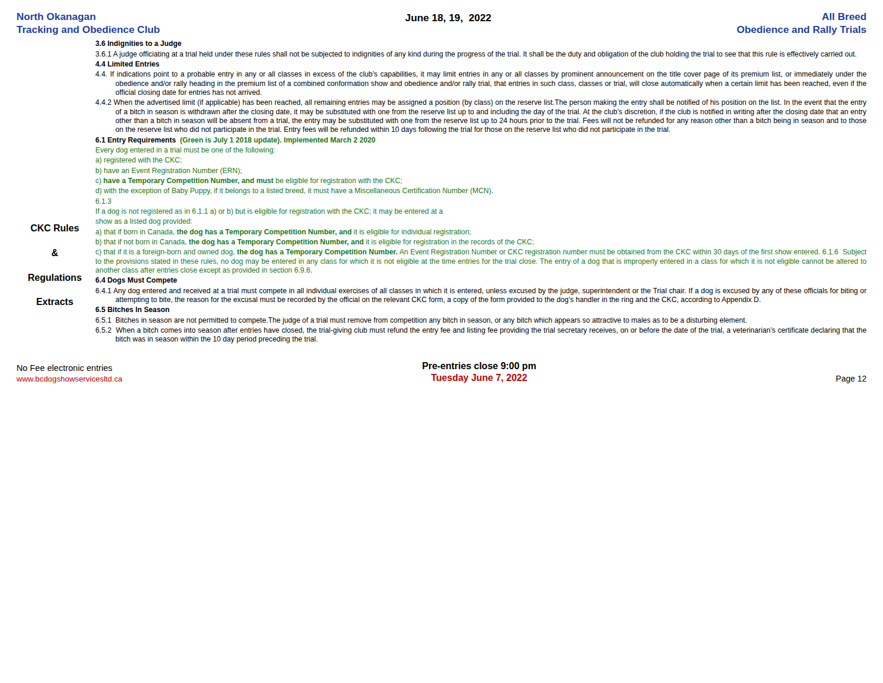North Okanagan
Tracking and Obedience Club
June 18, 19, 2022
All Breed
Obedience and Rally Trials
CKC Rules
&
Regulations
Extracts
3.6 Indignities to a Judge
3.6.1 A judge officiating at a trial held under these rules shall not be subjected to indignities of any kind during the progress of the trial. It shall be the duty and obligation of the club holding the trial to see that this rule is effectively carried out.
4.4 Limited Entries
4.4. If indications point to a probable entry in any or all classes in excess of the club’s capabilities, it may limit entries in any or all classes by prominent announcement on the title cover page of its premium list, or immediately under the obedience and/or rally heading in the premium list of a combined conformation show and obedience and/or rally trial, that entries in such class, classes or trial, will close automatically when a certain limit has been reached, even if the official closing date for entries has not arrived.
4.4.2 When the advertised limit (if applicable) has been reached, all remaining entries may be assigned a position (by class) on the reserve list.The person making the entry shall be notified of his position on the list. In the event that the entry of a bitch in season is withdrawn after the closing date, it may be substituted with one from the reserve list up to and including the day of the trial. At the club’s discretion, if the club is notified in writing after the closing date that an entry other than a bitch in season will be absent from a trial, the entry may be substituted with one from the reserve list up to 24 hours prior to the trial. Fees will not be refunded for any reason other than a bitch being in season and to those on the reserve list who did not participate in the trial. Entry fees will be refunded within 10 days following the trial for those on the reserve list who did not participate in the trial.
6.1 Entry Requirements (Green is July 1 2018 update). Implemented March 2 2020
Every dog entered in a trial must be one of the following:
a) registered with the CKC;
b) have an Event Registration Number (ERN);
c) have a Temporary Competition Number, and must be eligible for registration with the CKC;
d) with the exception of Baby Puppy, if it belongs to a listed breed, it must have a Miscellaneous Certification Number (MCN).
6.1.3
If a dog is not registered as in 6.1.1 a) or b) but is eligible for registration with the CKC; it may be entered at a
show as a listed dog provided:
a) that if born in Canada, the dog has a Temporary Competition Number, and it is eligible for individual registration;
b) that if not born in Canada, the dog has a Temporary Competition Number, and it is eligible for registration in the records of the CKC;
c) that if it is a foreign-born and owned dog, the dog has a Temporary Competition Number. An Event Registration Number or CKC registration number must be obtained from the CKC within 30 days of the first show entered. 6.1.6 Subject to the provisions stated in these rules, no dog may be entered in any class for which it is not eligible at the time entries for the trial close. The entry of a dog that is improperly entered in a class for which it is not eligible cannot be altered to another class after entries close except as provided in section 6.9.6.
6.4 Dogs Must Compete
6.4.1 Any dog entered and received at a trial must compete in all individual exercises of all classes in which it is entered, unless excused by the judge, superintendent or the Trial chair. If a dog is excused by any of these officials for biting or attempting to bite, the reason for the excusal must be recorded by the official on the relevant CKC form, a copy of the form provided to the dog’s handler in the ring and the CKC, according to Appendix D.
6.5 Bitches In Season
6.5.1 Bitches in season are not permitted to compete.The judge of a trial must remove from competition any bitch in season, or any bitch which appears so attractive to males as to be a disturbing element.
6.5.2 When a bitch comes into season after entries have closed, the trial-giving club must refund the entry fee and listing fee providing the trial secretary receives, on or before the date of the trial, a veterinarian’s certificate declaring that the bitch was in season within the 10 day period preceding the trial.
No Fee electronic entries
www.bcdogshowservicesltd.ca
Pre-entries close 9:00 pm
Tuesday June 7, 2022
Page 12